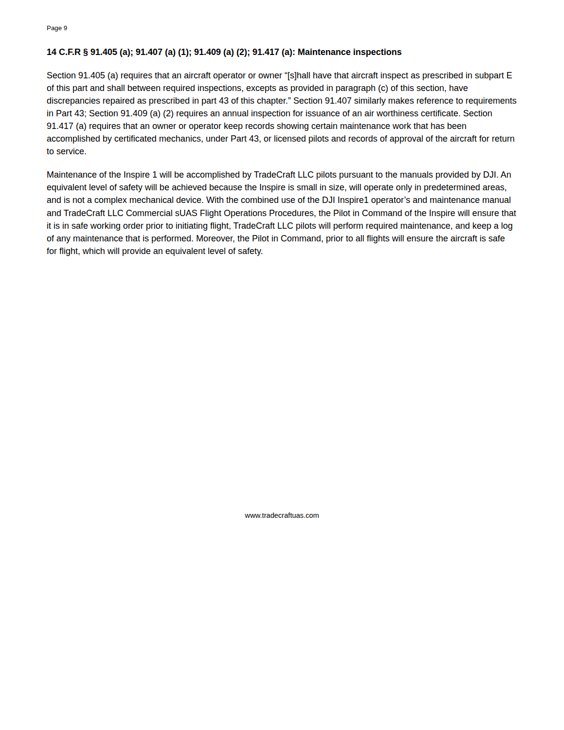Page 9
14 C.F.R § 91.405 (a); 91.407 (a) (1); 91.409 (a) (2); 91.417 (a): Maintenance inspections
Section 91.405 (a) requires that an aircraft operator or owner “[s]hall have that aircraft inspect as prescribed in subpart E of this part and shall between required inspections, excepts as provided in paragraph (c) of this section, have discrepancies repaired as prescribed in part 43 of this chapter.” Section 91.407 similarly makes reference to requirements in Part 43; Section 91.409 (a) (2) requires an annual inspection for issuance of an air worthiness certificate. Section 91.417 (a) requires that an owner or operator keep records showing certain maintenance work that has been accomplished by certificated mechanics, under Part 43, or licensed pilots and records of approval of the aircraft for return to service.
Maintenance of the Inspire 1 will be accomplished by TradeCraft LLC pilots pursuant to the manuals provided by DJI. An equivalent level of safety will be achieved because the Inspire is small in size, will operate only in predetermined areas, and is not a complex mechanical device. With the combined use of the DJI Inspire1 operator’s and maintenance manual and TradeCraft LLC Commercial sUAS Flight Operations Procedures, the Pilot in Command of the Inspire will ensure that it is in safe working order prior to initiating flight, TradeCraft LLC pilots will perform required maintenance, and keep a log of any maintenance that is performed. Moreover, the Pilot in Command, prior to all flights will ensure the aircraft is safe for flight, which will provide an equivalent level of safety.
www.tradecraftuas.com